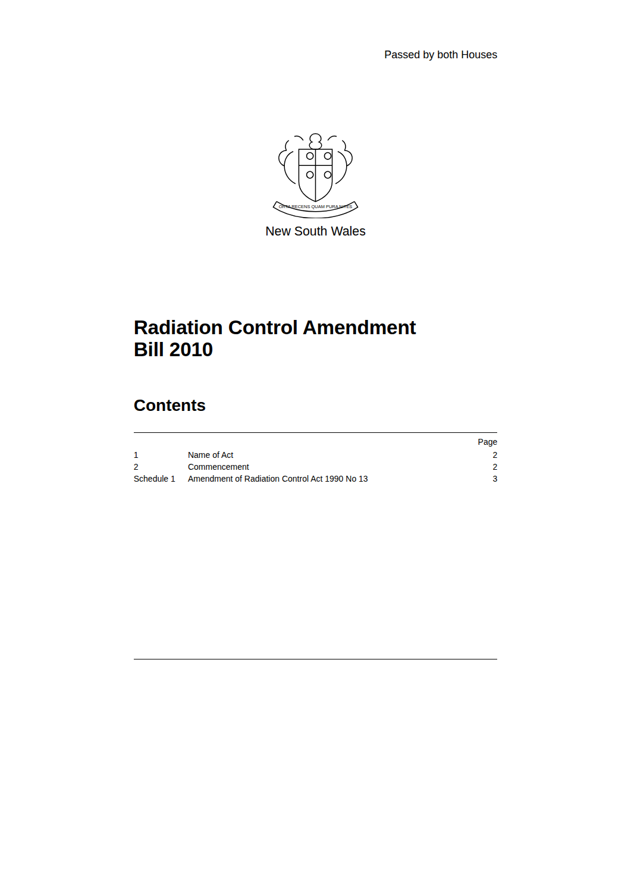Passed by both Houses
New South Wales
Radiation Control Amendment
Bill 2010
Contents
| | | Page |
| 1 | Name of Act | 2 |
| 2 | Commencement | 2 |
| Schedule 1 | Amendment of Radiation Control Act 1990 No 13 | 3 |